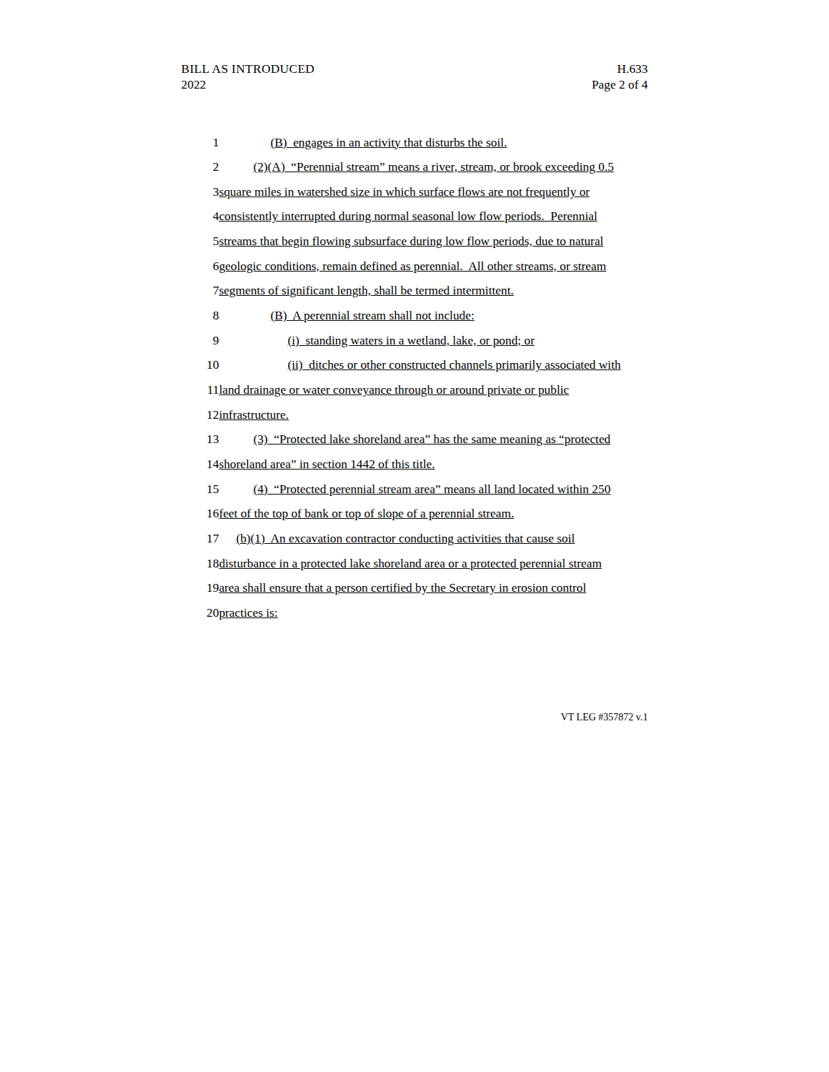BILL AS INTRODUCED
2022
H.633
Page 2 of 4
| 1 | (B) engages in an activity that disturbs the soil. |
| 2 | (2)(A) “Perennial stream” means a river, stream, or brook exceeding 0.5 |
| 3 | square miles in watershed size in which surface flows are not frequently or |
| 4 | consistently interrupted during normal seasonal low flow periods. Perennial |
| 5 | streams that begin flowing subsurface during low flow periods, due to natural |
| 6 | geologic conditions, remain defined as perennial. All other streams, or stream |
| 7 | segments of significant length, shall be termed intermittent. |
| 8 | (B) A perennial stream shall not include: |
| 9 | (i) standing waters in a wetland, lake, or pond; or |
| 10 | (ii) ditches or other constructed channels primarily associated with |
| 11 | land drainage or water conveyance through or around private or public |
| 12 | infrastructure. |
| 13 | (3) “Protected lake shoreland area” has the same meaning as “protected |
| 14 | shoreland area” in section 1442 of this title. |
| 15 | (4) “Protected perennial stream area” means all land located within 250 |
| 16 | feet of the top of bank or top of slope of a perennial stream. |
| 17 | (b)(1) An excavation contractor conducting activities that cause soil |
| 18 | disturbance in a protected lake shoreland area or a protected perennial stream |
| 19 | area shall ensure that a person certified by the Secretary in erosion control |
| 20 | practices is: |
VT LEG #357872 v.1